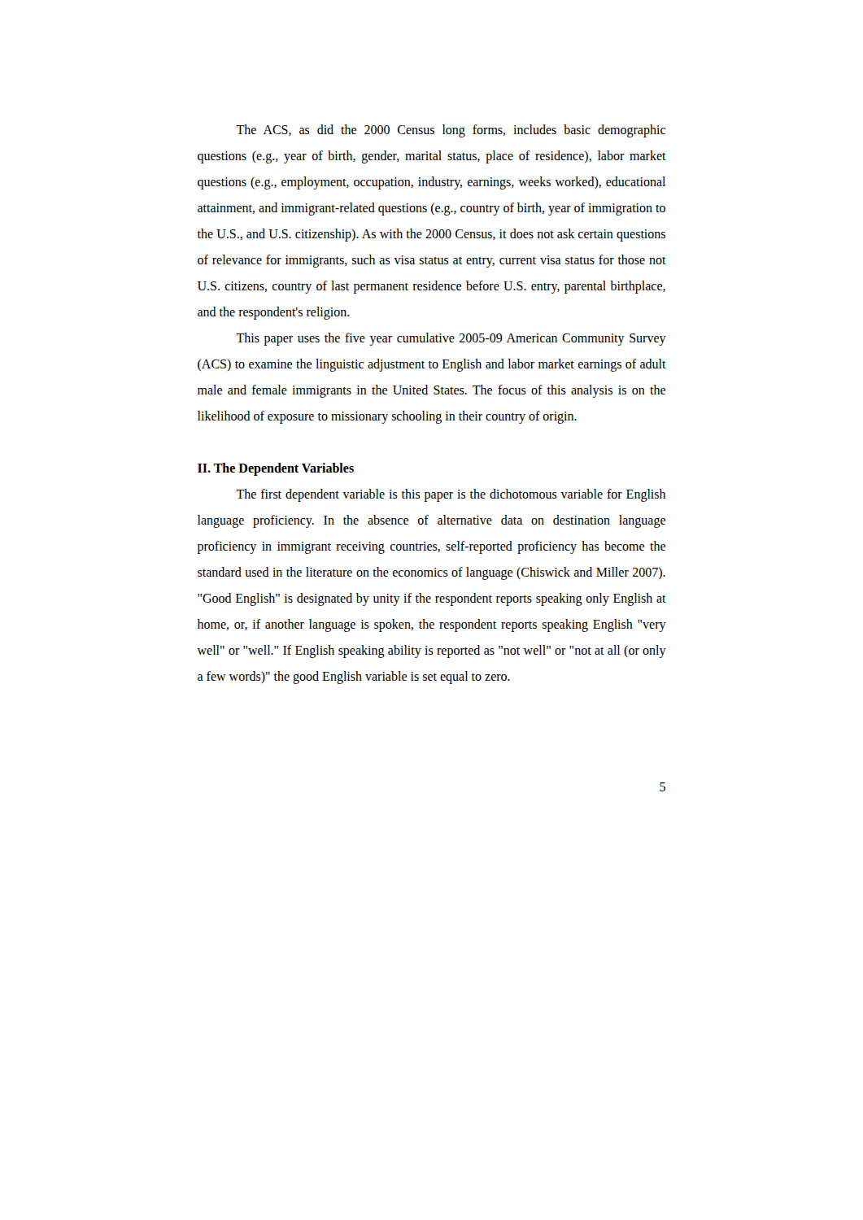The ACS, as did the 2000 Census long forms, includes basic demographic questions (e.g., year of birth, gender, marital status, place of residence), labor market questions (e.g., employment, occupation, industry, earnings, weeks worked), educational attainment, and immigrant-related questions (e.g., country of birth, year of immigration to the U.S., and U.S. citizenship). As with the 2000 Census, it does not ask certain questions of relevance for immigrants, such as visa status at entry, current visa status for those not U.S. citizens, country of last permanent residence before U.S. entry, parental birthplace, and the respondent's religion.
This paper uses the five year cumulative 2005-09 American Community Survey (ACS) to examine the linguistic adjustment to English and labor market earnings of adult male and female immigrants in the United States. The focus of this analysis is on the likelihood of exposure to missionary schooling in their country of origin.
II. The Dependent Variables
The first dependent variable is this paper is the dichotomous variable for English language proficiency. In the absence of alternative data on destination language proficiency in immigrant receiving countries, self-reported proficiency has become the standard used in the literature on the economics of language (Chiswick and Miller 2007). "Good English" is designated by unity if the respondent reports speaking only English at home, or, if another language is spoken, the respondent reports speaking English "very well" or "well." If English speaking ability is reported as "not well" or "not at all (or only a few words)" the good English variable is set equal to zero.
5